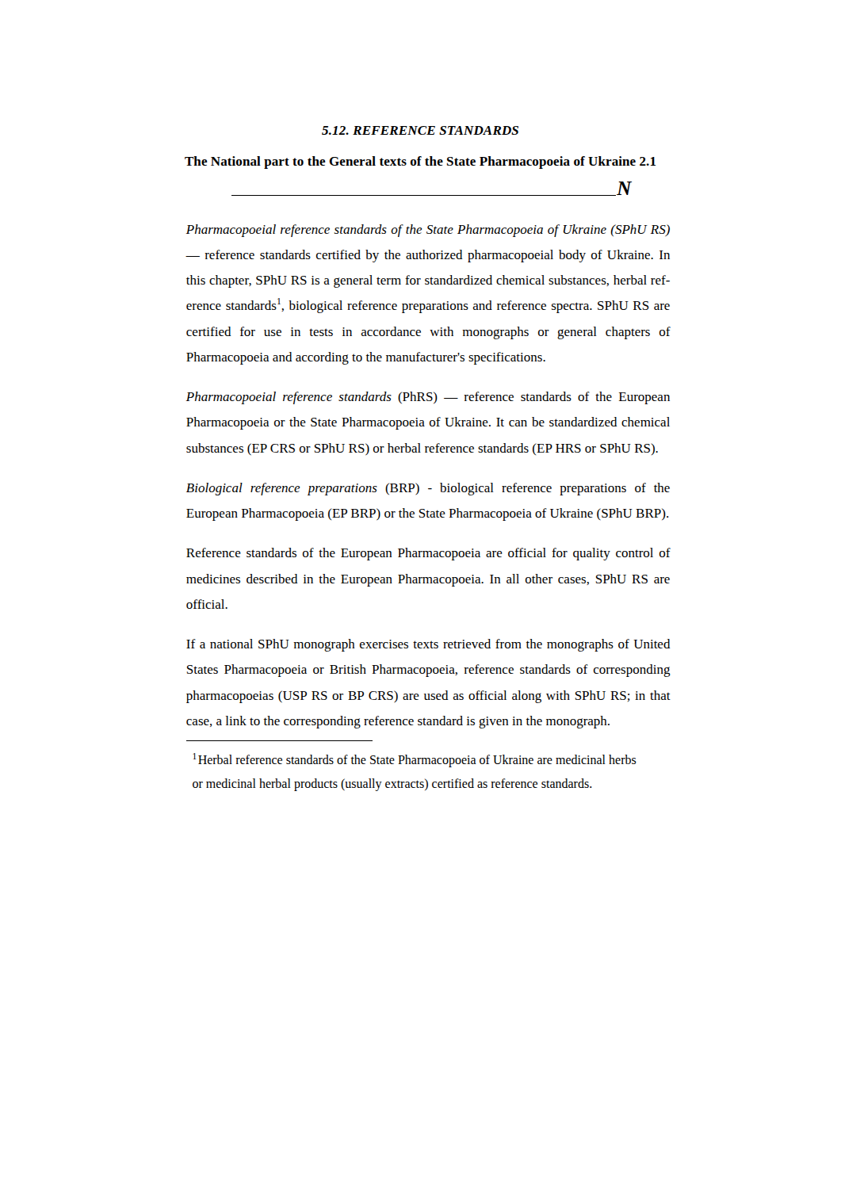5.12. REFERENCE STANDARDS
The National part to the General texts of the State Pharmacopoeia of Ukraine 2.1
N
Pharmacopoeial reference standards of the State Pharmacopoeia of Ukraine (SPhU RS) — reference standards certified by the authorized pharmacopoeial body of Ukraine. In this chapter, SPhU RS is a general term for standardized chemical substances, herbal reference standards1, biological reference preparations and reference spectra. SPhU RS are certified for use in tests in accordance with monographs or general chapters of Pharmacopoeia and according to the manufacturer's specifications.
Pharmacopoeial reference standards (PhRS) — reference standards of the European Pharmacopoeia or the State Pharmacopoeia of Ukraine. It can be standardized chemical substances (EP CRS or SPhU RS) or herbal reference standards (EP HRS or SPhU RS).
Biological reference preparations (BRP) - biological reference preparations of the European Pharmacopoeia (EP BRP) or the State Pharmacopoeia of Ukraine (SPhU BRP).
Reference standards of the European Pharmacopoeia are official for quality control of medicines described in the European Pharmacopoeia. In all other cases, SPhU RS are official.
If a national SPhU monograph exercises texts retrieved from the monographs of United States Pharmacopoeia or British Pharmacopoeia, reference standards of corresponding pharmacopoeias (USP RS or BP CRS) are used as official along with SPhU RS; in that case, a link to the corresponding reference standard is given in the monograph.
1Herbal reference standards of the State Pharmacopoeia of Ukraine are medicinal herbs or medicinal herbal products (usually extracts) certified as reference standards.